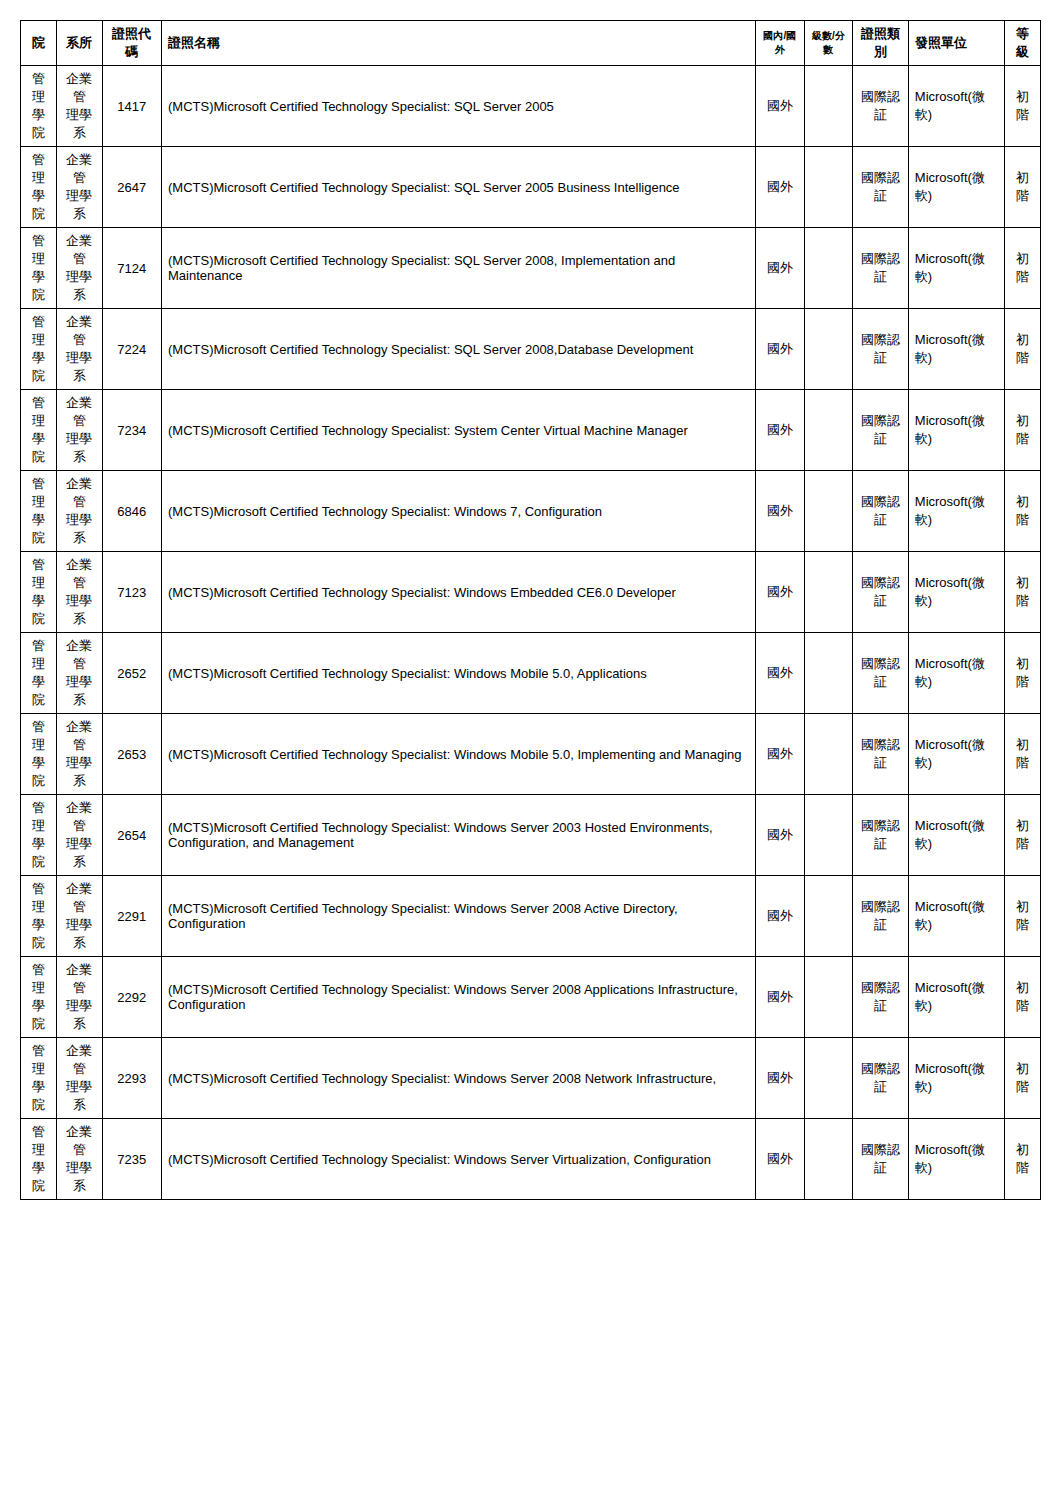| 院 | 系所 | 證照代碼 | 證照名稱 | 國內/國外 | 級數/分數 | 證照類別 | 發照單位 | 等級 |
| --- | --- | --- | --- | --- | --- | --- | --- | --- |
| 管理 學院 | 企業管 理學系 | 1417 | (MCTS)Microsoft Certified Technology Specialist: SQL Server 2005 | 國外 | | 國際認証 | Microsoft(微軟) | 初階 |
| 管理 學院 | 企業管 理學系 | 2647 | (MCTS)Microsoft Certified Technology Specialist: SQL Server 2005 Business Intelligence | 國外 | | 國際認証 | Microsoft(微軟) | 初階 |
| 管理 學院 | 企業管 理學系 | 7124 | (MCTS)Microsoft Certified Technology Specialist: SQL Server 2008, Implementation and Maintenance | 國外 | | 國際認証 | Microsoft(微軟) | 初階 |
| 管理 學院 | 企業管 理學系 | 7224 | (MCTS)Microsoft Certified Technology Specialist: SQL Server 2008,Database Development | 國外 | | 國際認証 | Microsoft(微軟) | 初階 |
| 管理 學院 | 企業管 理學系 | 7234 | (MCTS)Microsoft Certified Technology Specialist: System Center Virtual Machine Manager | 國外 | | 國際認証 | Microsoft(微軟) | 初階 |
| 管理 學院 | 企業管 理學系 | 6846 | (MCTS)Microsoft Certified Technology Specialist: Windows 7, Configuration | 國外 | | 國際認証 | Microsoft(微軟) | 初階 |
| 管理 學院 | 企業管 理學系 | 7123 | (MCTS)Microsoft Certified Technology Specialist: Windows Embedded CE6.0 Developer | 國外 | | 國際認証 | Microsoft(微軟) | 初階 |
| 管理 學院 | 企業管 理學系 | 2652 | (MCTS)Microsoft Certified Technology Specialist: Windows Mobile 5.0, Applications | 國外 | | 國際認証 | Microsoft(微軟) | 初階 |
| 管理 學院 | 企業管 理學系 | 2653 | (MCTS)Microsoft Certified Technology Specialist: Windows Mobile 5.0, Implementing and Managing | 國外 | | 國際認証 | Microsoft(微軟) | 初階 |
| 管理 學院 | 企業管 理學系 | 2654 | (MCTS)Microsoft Certified Technology Specialist: Windows Server 2003 Hosted Environments, Configuration, and Management | 國外 | | 國際認証 | Microsoft(微軟) | 初階 |
| 管理 學院 | 企業管 理學系 | 2291 | (MCTS)Microsoft Certified Technology Specialist: Windows Server 2008 Active Directory, Configuration | 國外 | | 國際認証 | Microsoft(微軟) | 初階 |
| 管理 學院 | 企業管 理學系 | 2292 | (MCTS)Microsoft Certified Technology Specialist: Windows Server 2008 Applications Infrastructure, Configuration | 國外 | | 國際認証 | Microsoft(微軟) | 初階 |
| 管理 學院 | 企業管 理學系 | 2293 | (MCTS)Microsoft Certified Technology Specialist: Windows Server 2008 Network Infrastructure, | 國外 | | 國際認証 | Microsoft(微軟) | 初階 |
| 管理 學院 | 企業管 理學系 | 7235 | (MCTS)Microsoft Certified Technology Specialist: Windows Server Virtualization, Configuration | 國外 | | 國際認証 | Microsoft(微軟) | 初階 |